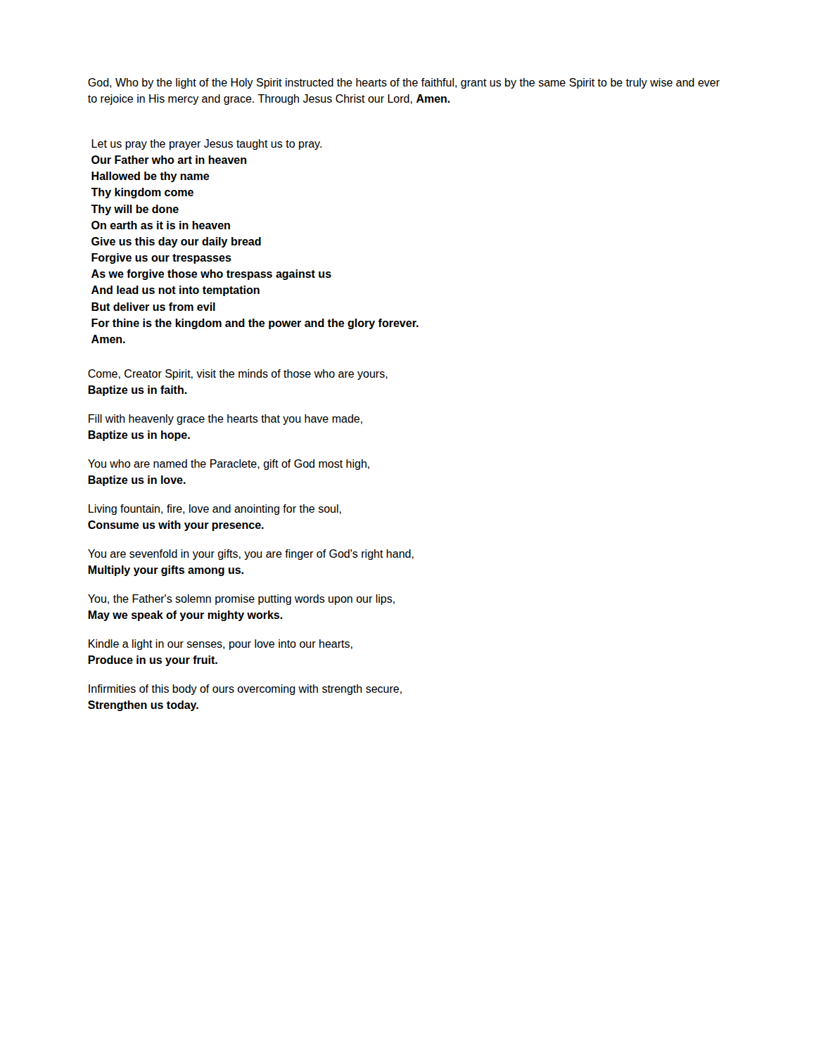God, Who by the light of the Holy Spirit instructed the hearts of the faithful, grant us by the same Spirit to be truly wise and ever to rejoice in His mercy and grace. Through Jesus Christ our Lord, Amen.
Let us pray the prayer Jesus taught us to pray.
Our Father who art in heaven
Hallowed be thy name
Thy kingdom come
Thy will be done
On earth as it is in heaven
Give us this day our daily bread
Forgive us our trespasses
As we forgive those who trespass against us
And lead us not into temptation
But deliver us from evil
For thine is the kingdom and the power and the glory forever.
Amen.
Come, Creator Spirit, visit the minds of those who are yours,
Baptize us in faith.
Fill with heavenly grace the hearts that you have made,
Baptize us in hope.
You who are named the Paraclete, gift of God most high,
Baptize us in love.
Living fountain, fire, love and anointing for the soul,
Consume us with your presence.
You are sevenfold in your gifts, you are finger of God's right hand,
Multiply your gifts among us.
You, the Father's solemn promise putting words upon our lips,
May we speak of your mighty works.
Kindle a light in our senses, pour love into our hearts,
Produce in us your fruit.
Infirmities of this body of ours overcoming with strength secure,
Strengthen us today.